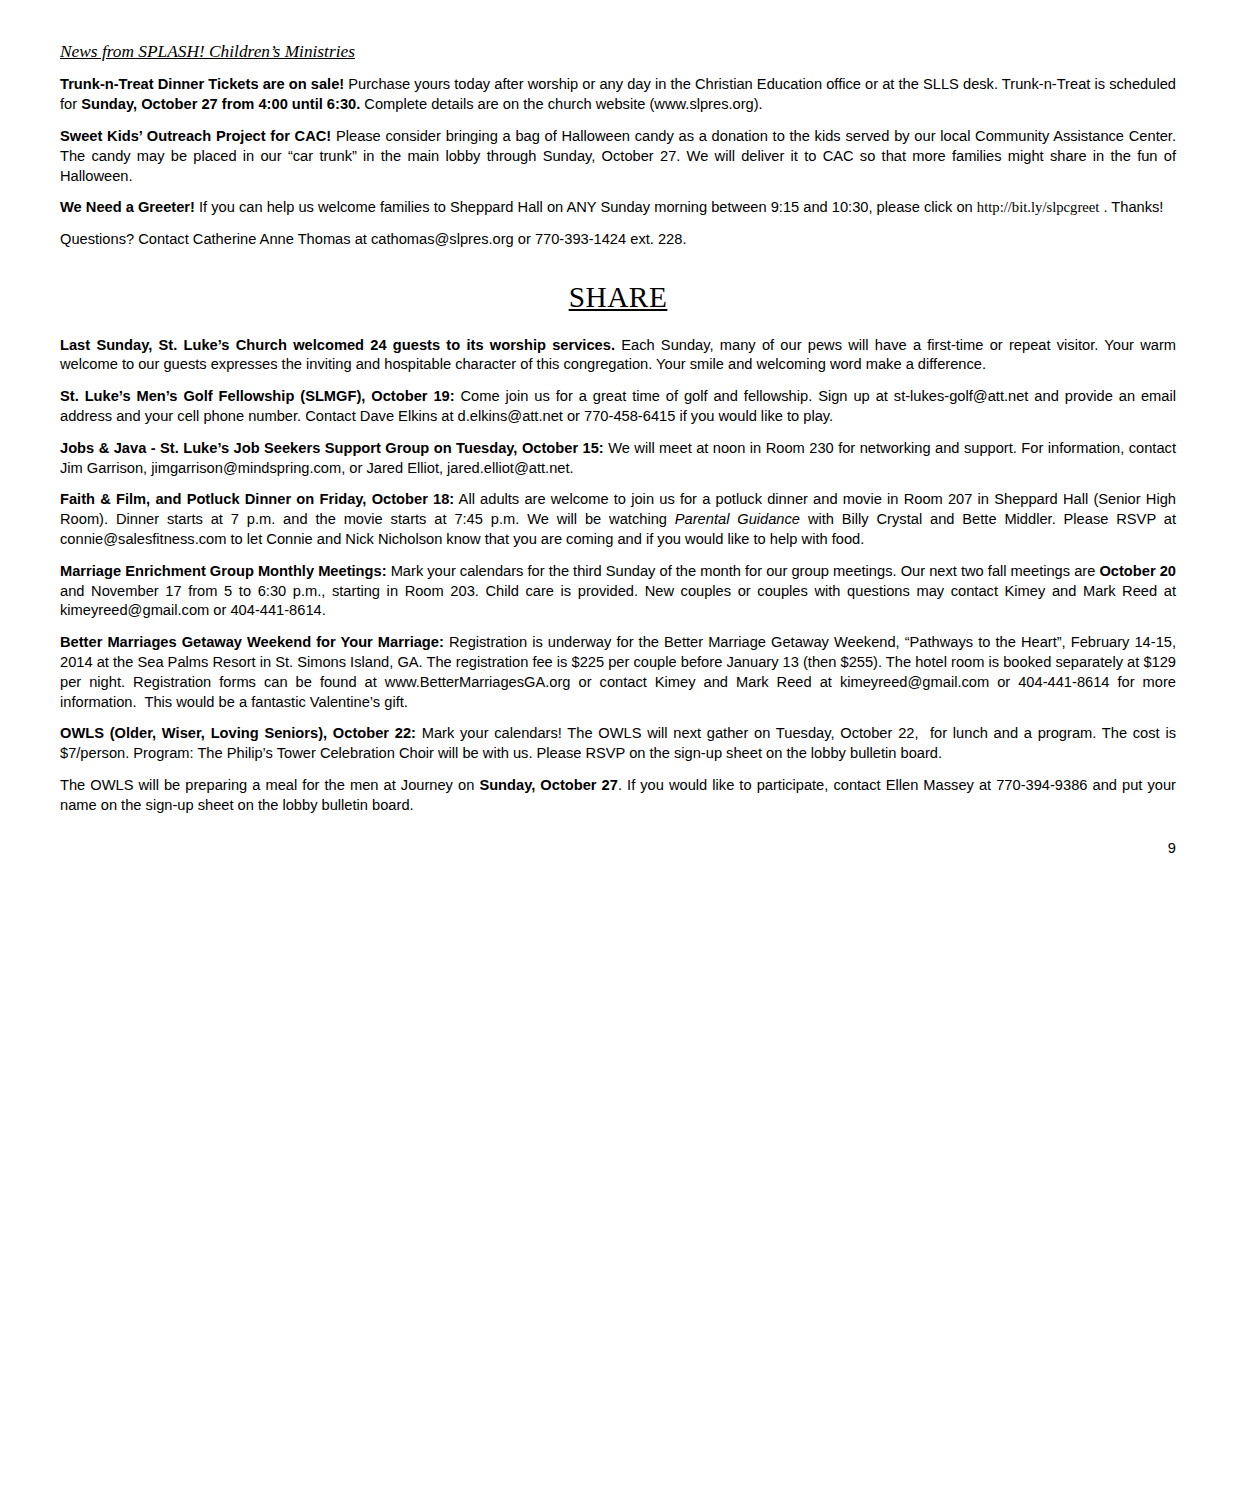News from SPLASH! Children’s Ministries
Trunk-n-Treat Dinner Tickets are on sale! Purchase yours today after worship or any day in the Christian Education office or at the SLLS desk. Trunk-n-Treat is scheduled for Sunday, October 27 from 4:00 until 6:30. Complete details are on the church website (www.slpres.org).
Sweet Kids’ Outreach Project for CAC! Please consider bringing a bag of Halloween candy as a donation to the kids served by our local Community Assistance Center. The candy may be placed in our “car trunk” in the main lobby through Sunday, October 27. We will deliver it to CAC so that more families might share in the fun of Halloween.
We Need a Greeter! If you can help us welcome families to Sheppard Hall on ANY Sunday morning between 9:15 and 10:30, please click on http://bit.ly/slpcgreet . Thanks!
Questions? Contact Catherine Anne Thomas at cathomas@slpres.org or 770-393-1424 ext. 228.
SHARE
Last Sunday, St. Luke’s Church welcomed 24 guests to its worship services. Each Sunday, many of our pews will have a first-time or repeat visitor. Your warm welcome to our guests expresses the inviting and hospitable character of this congregation. Your smile and welcoming word make a difference.
St. Luke’s Men’s Golf Fellowship (SLMGF), October 19: Come join us for a great time of golf and fellowship. Sign up at st-lukes-golf@att.net and provide an email address and your cell phone number. Contact Dave Elkins at d.elkins@att.net or 770-458-6415 if you would like to play.
Jobs & Java - St. Luke’s Job Seekers Support Group on Tuesday, October 15: We will meet at noon in Room 230 for networking and support. For information, contact Jim Garrison, jimgarrison@mindspring.com, or Jared Elliot, jared.elliot@att.net.
Faith & Film, and Potluck Dinner on Friday, October 18: All adults are welcome to join us for a potluck dinner and movie in Room 207 in Sheppard Hall (Senior High Room). Dinner starts at 7 p.m. and the movie starts at 7:45 p.m. We will be watching Parental Guidance with Billy Crystal and Bette Middler. Please RSVP at connie@salesfitness.com to let Connie and Nick Nicholson know that you are coming and if you would like to help with food.
Marriage Enrichment Group Monthly Meetings: Mark your calendars for the third Sunday of the month for our group meetings. Our next two fall meetings are October 20 and November 17 from 5 to 6:30 p.m., starting in Room 203. Child care is provided. New couples or couples with questions may contact Kimey and Mark Reed at kimeyreed@gmail.com or 404-441-8614.
Better Marriages Getaway Weekend for Your Marriage: Registration is underway for the Better Marriage Getaway Weekend, “Pathways to the Heart”, February 14-15, 2014 at the Sea Palms Resort in St. Simons Island, GA. The registration fee is $225 per couple before January 13 (then $255). The hotel room is booked separately at $129 per night. Registration forms can be found at www.BetterMarriagesGA.org or contact Kimey and Mark Reed at kimeyreed@gmail.com or 404-441-8614 for more information. This would be a fantastic Valentine’s gift.
OWLS (Older, Wiser, Loving Seniors), October 22: Mark your calendars! The OWLS will next gather on Tuesday, October 22, for lunch and a program. The cost is $7/person. Program: The Philip’s Tower Celebration Choir will be with us. Please RSVP on the sign-up sheet on the lobby bulletin board.
The OWLS will be preparing a meal for the men at Journey on Sunday, October 27. If you would like to participate, contact Ellen Massey at 770-394-9386 and put your name on the sign-up sheet on the lobby bulletin board.
9